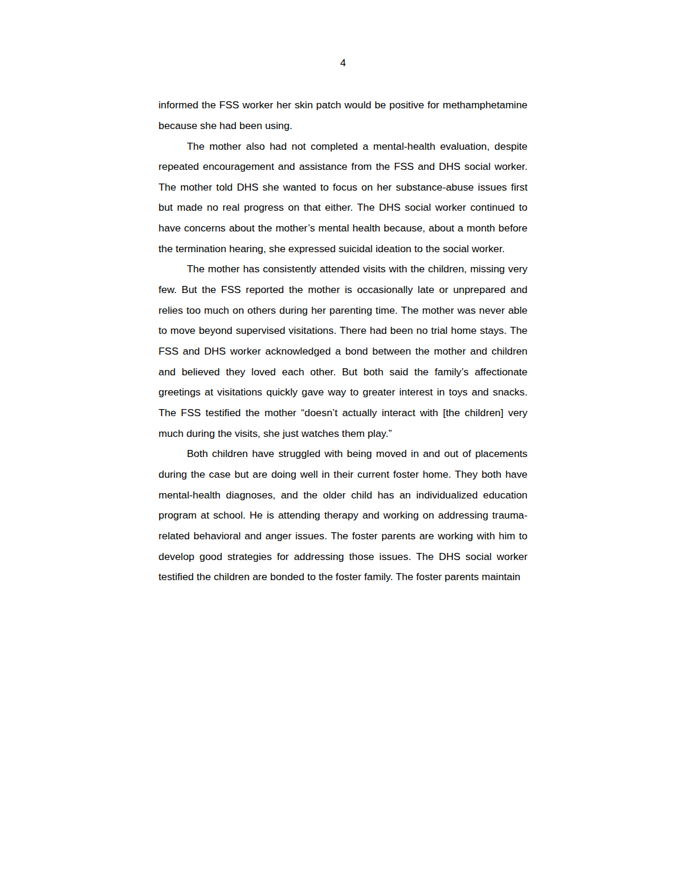4
informed the FSS worker her skin patch would be positive for methamphetamine because she had been using.
The mother also had not completed a mental-health evaluation, despite repeated encouragement and assistance from the FSS and DHS social worker. The mother told DHS she wanted to focus on her substance-abuse issues first but made no real progress on that either. The DHS social worker continued to have concerns about the mother’s mental health because, about a month before the termination hearing, she expressed suicidal ideation to the social worker.
The mother has consistently attended visits with the children, missing very few. But the FSS reported the mother is occasionally late or unprepared and relies too much on others during her parenting time. The mother was never able to move beyond supervised visitations. There had been no trial home stays. The FSS and DHS worker acknowledged a bond between the mother and children and believed they loved each other. But both said the family’s affectionate greetings at visitations quickly gave way to greater interest in toys and snacks. The FSS testified the mother “doesn’t actually interact with [the children] very much during the visits, she just watches them play.”
Both children have struggled with being moved in and out of placements during the case but are doing well in their current foster home. They both have mental-health diagnoses, and the older child has an individualized education program at school. He is attending therapy and working on addressing trauma-related behavioral and anger issues. The foster parents are working with him to develop good strategies for addressing those issues. The DHS social worker testified the children are bonded to the foster family. The foster parents maintain